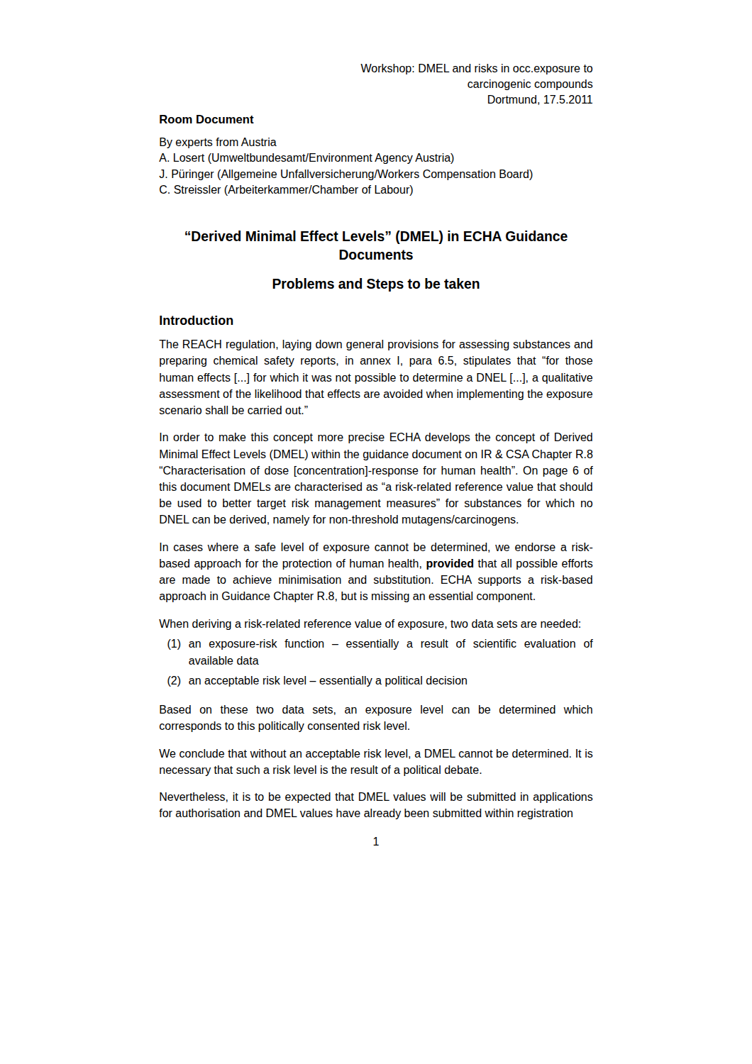Workshop: DMEL and risks in occ.exposure to
carcinogenic compounds
Dortmund, 17.5.2011
Room Document
By experts from Austria
A. Losert (Umweltbundesamt/Environment Agency Austria)
J. Püringer (Allgemeine Unfallversicherung/Workers Compensation Board)
C. Streissler (Arbeiterkammer/Chamber of Labour)
“Derived Minimal Effect Levels” (DMEL) in ECHA Guidance Documents Problems and Steps to be taken
Introduction
The REACH regulation, laying down general provisions for assessing substances and preparing chemical safety reports, in annex I, para 6.5, stipulates that “for those human effects [...] for which it was not possible to determine a DNEL [...], a qualitative assessment of the likelihood that effects are avoided when implementing the exposure scenario shall be carried out.”
In order to make this concept more precise ECHA develops the concept of Derived Minimal Effect Levels (DMEL) within the guidance document on IR & CSA Chapter R.8 “Characterisation of dose [concentration]-response for human health”. On page 6 of this document DMELs are characterised as “a risk-related reference value that should be used to better target risk management measures” for substances for which no DNEL can be derived, namely for non-threshold mutagens/carcinogens.
In cases where a safe level of exposure cannot be determined, we endorse a risk-based approach for the protection of human health, provided that all possible efforts are made to achieve minimisation and substitution. ECHA supports a risk-based approach in Guidance Chapter R.8, but is missing an essential component.
When deriving a risk-related reference value of exposure, two data sets are needed:
(1) an exposure-risk function – essentially a result of scientific evaluation of available data
(2) an acceptable risk level – essentially a political decision
Based on these two data sets, an exposure level can be determined which corresponds to this politically consented risk level.
We conclude that without an acceptable risk level, a DMEL cannot be determined. It is necessary that such a risk level is the result of a political debate.
Nevertheless, it is to be expected that DMEL values will be submitted in applications for authorisation and DMEL values have already been submitted within registration
1